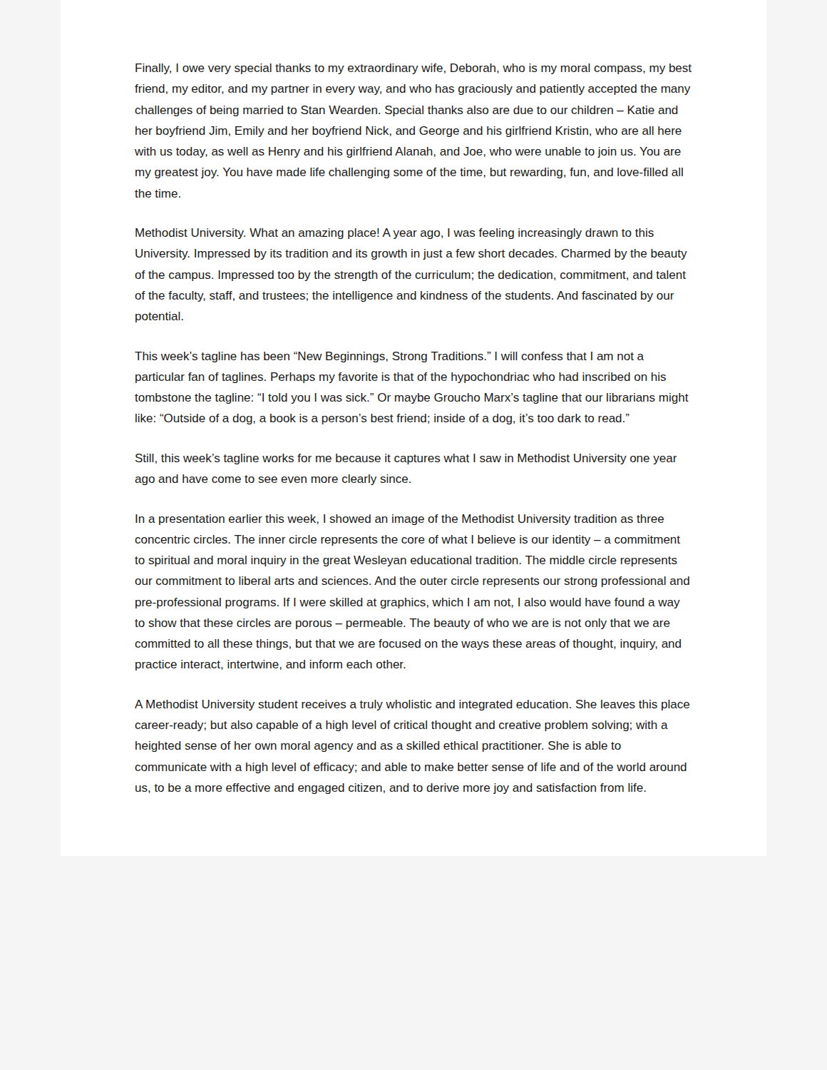Finally, I owe very special thanks to my extraordinary wife, Deborah, who is my moral compass, my best friend, my editor, and my partner in every way, and who has graciously and patiently accepted the many challenges of being married to Stan Wearden. Special thanks also are due to our children – Katie and her boyfriend Jim, Emily and her boyfriend Nick, and George and his girlfriend Kristin, who are all here with us today, as well as Henry and his girlfriend Alanah, and Joe, who were unable to join us. You are my greatest joy. You have made life challenging some of the time, but rewarding, fun, and love-filled all the time.
Methodist University. What an amazing place! A year ago, I was feeling increasingly drawn to this University. Impressed by its tradition and its growth in just a few short decades. Charmed by the beauty of the campus. Impressed too by the strength of the curriculum; the dedication, commitment, and talent of the faculty, staff, and trustees; the intelligence and kindness of the students. And fascinated by our potential.
This week’s tagline has been “New Beginnings, Strong Traditions.” I will confess that I am not a particular fan of taglines. Perhaps my favorite is that of the hypochondriac who had inscribed on his tombstone the tagline: “I told you I was sick.” Or maybe Groucho Marx’s tagline that our librarians might like: “Outside of a dog, a book is a person’s best friend; inside of a dog, it’s too dark to read.”
Still, this week’s tagline works for me because it captures what I saw in Methodist University one year ago and have come to see even more clearly since.
In a presentation earlier this week, I showed an image of the Methodist University tradition as three concentric circles. The inner circle represents the core of what I believe is our identity – a commitment to spiritual and moral inquiry in the great Wesleyan educational tradition. The middle circle represents our commitment to liberal arts and sciences. And the outer circle represents our strong professional and pre-professional programs. If I were skilled at graphics, which I am not, I also would have found a way to show that these circles are porous – permeable. The beauty of who we are is not only that we are committed to all these things, but that we are focused on the ways these areas of thought, inquiry, and practice interact, intertwine, and inform each other.
A Methodist University student receives a truly wholistic and integrated education. She leaves this place career-ready; but also capable of a high level of critical thought and creative problem solving; with a heighted sense of her own moral agency and as a skilled ethical practitioner. She is able to communicate with a high level of efficacy; and able to make better sense of life and of the world around us, to be a more effective and engaged citizen, and to derive more joy and satisfaction from life.